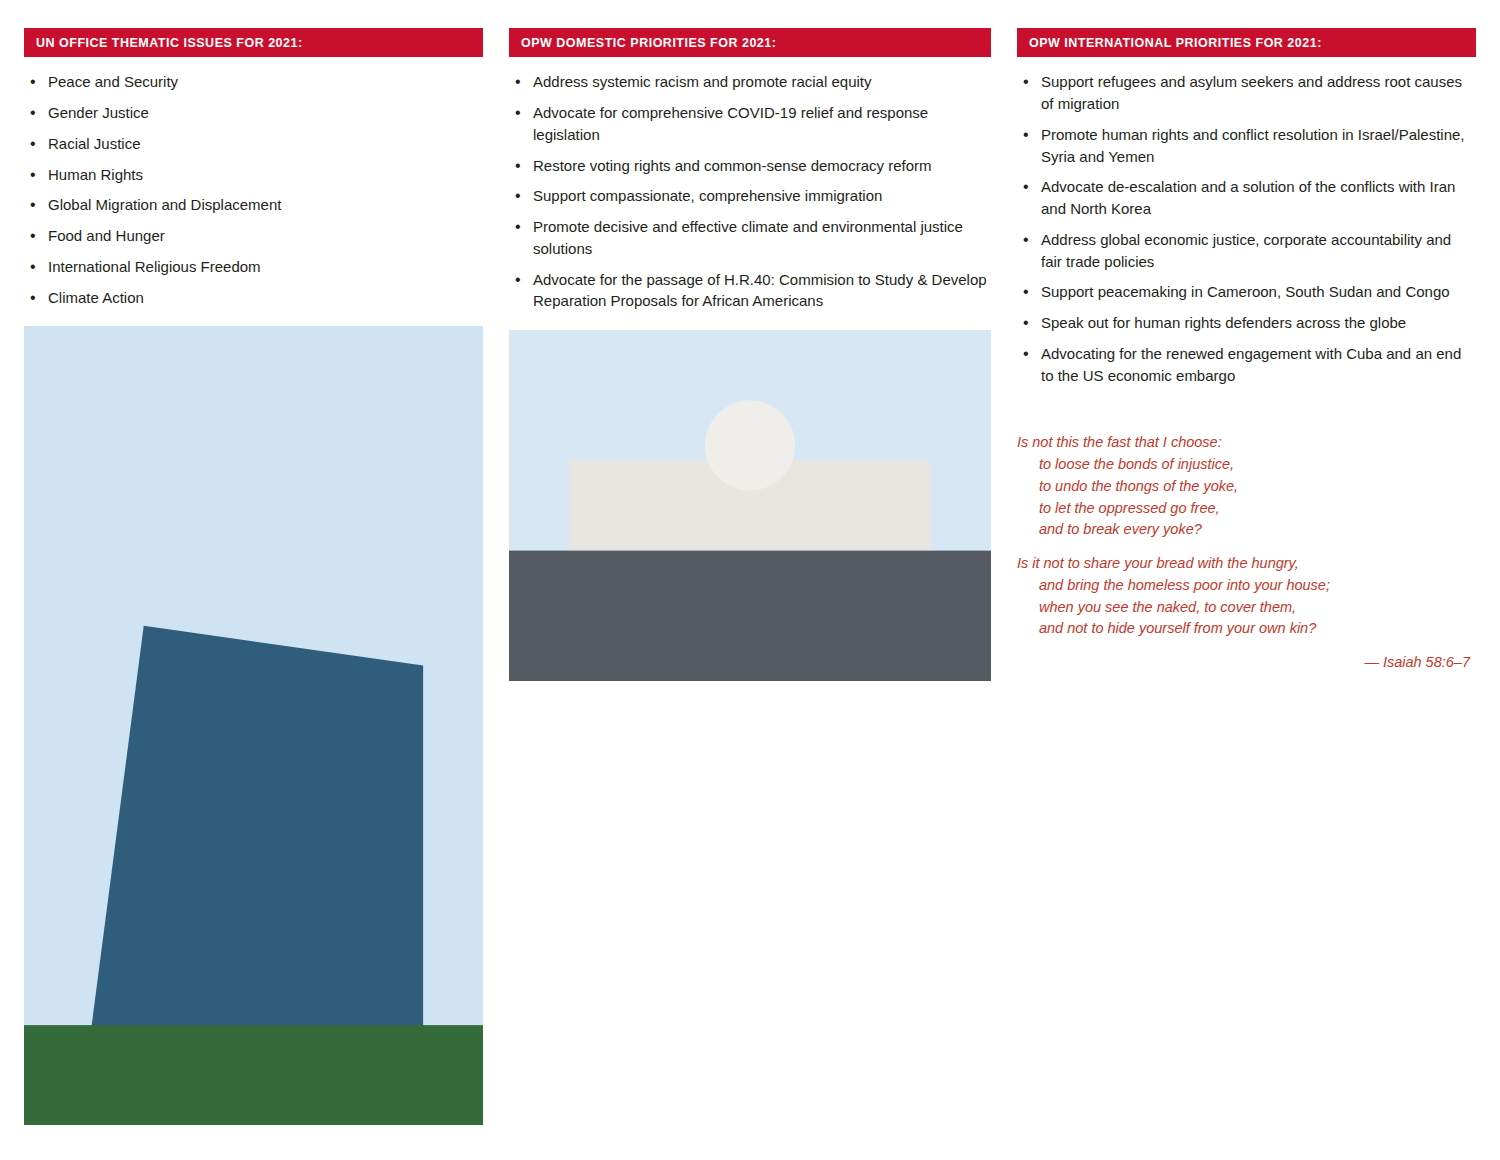UN Office Thematic Issues for 2021:
Peace and Security
Gender Justice
Racial Justice
Human Rights
Global Migration and Displacement
Food and Hunger
International Religious Freedom
Climate Action
OPW Domestic Priorities for 2021:
Address systemic racism and promote racial equity
Advocate for comprehensive COVID-19 relief and response legislation
Restore voting rights and common-sense democracy reform
Support compassionate, comprehensive immigration
Promote decisive and effective climate and environmental justice solutions
Advocate for the passage of H.R.40: Commision to Study & Develop Reparation Proposals for African Americans
OPW International Priorities for 2021:
Support refugees and asylum seekers and address root causes of migration
Promote human rights and conflict resolution in Israel/Palestine, Syria and Yemen
Advocate de-escalation and a solution of the conflicts with Iran and North Korea
Address global economic justice, corporate accountability and fair trade policies
Support peacemaking in Cameroon, South Sudan and Congo
Speak out for human rights defenders across the globe
Advocating for the renewed engagement with Cuba and an end to the US economic embargo
Is not this the fast that I choose: to loose the bonds of injustice, to undo the thongs of the yoke, to let the oppressed go free, and to break every yoke?
Is it not to share your bread with the hungry, and bring the homeless poor into your house; when you see the naked, to cover them, and not to hide yourself from your own kin?
— Isaiah 58:6–7